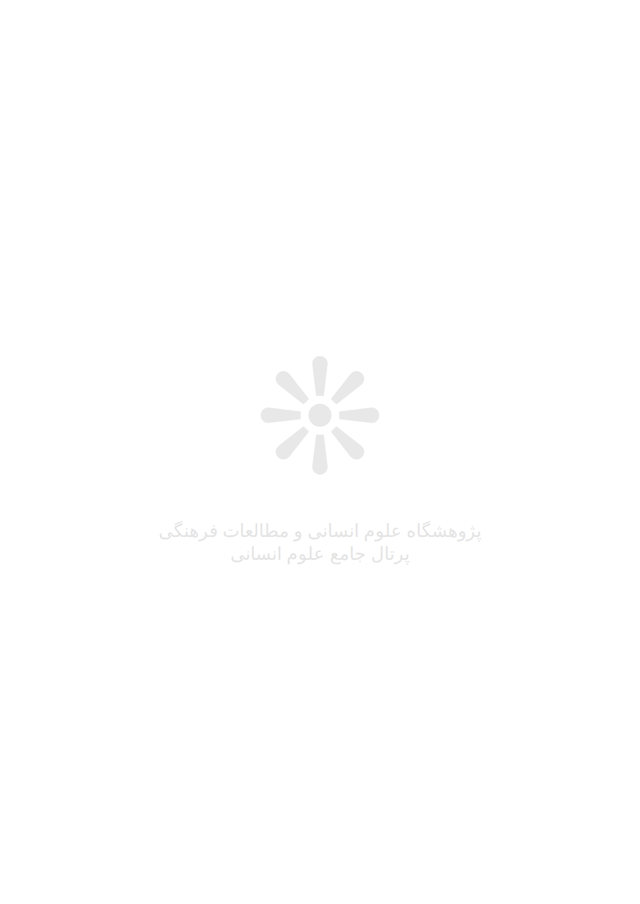❊
پژوهشگاه علوم انسانی و مطالعات فرهنگی
پرتال جامع علوم انسانی